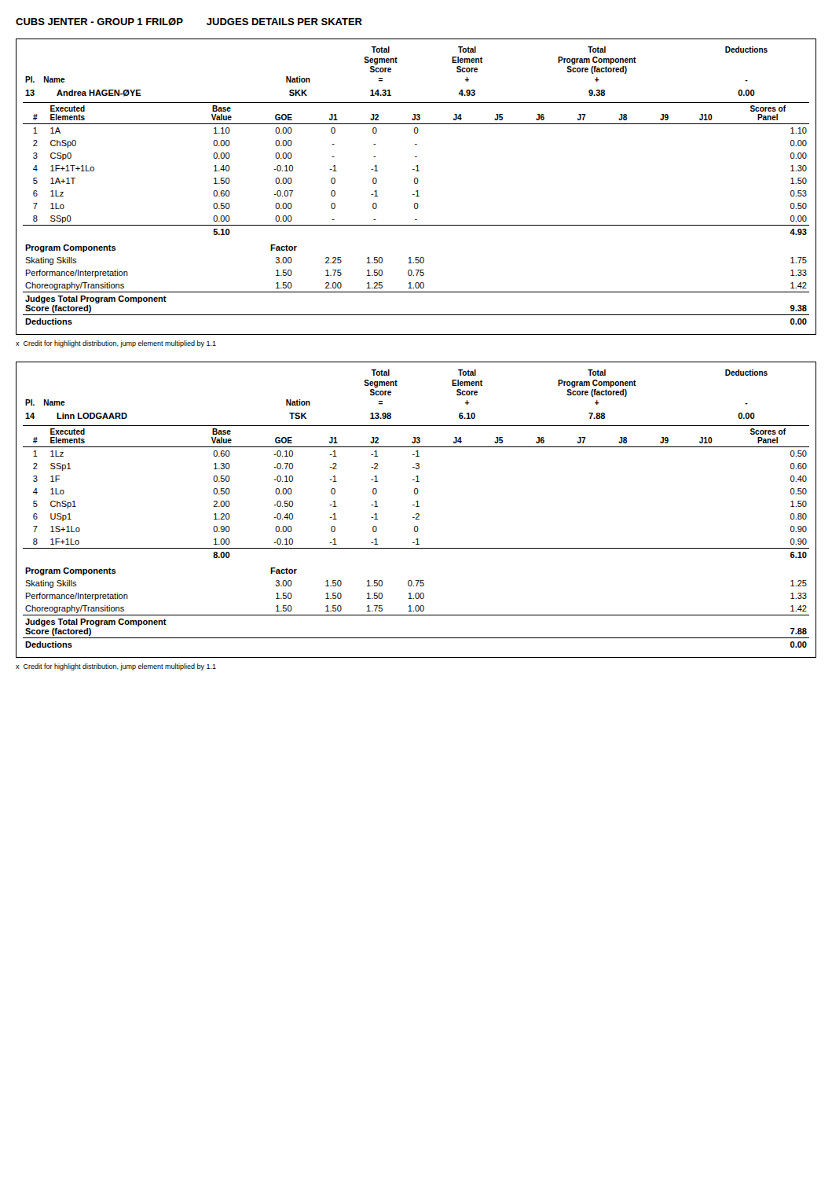CUBS JENTER - GROUP 1 FRILØP JUDGES DETAILS PER SKATER
| Pl. Name | Nation | Total Segment Score = | Total Element Score + | Total Program Component Score (factored) + | Deductions - |
| --- | --- | --- | --- | --- | --- |
| 13 | Andrea HAGEN-ØYE | SKK | 14.31 | 4.93 | 9.38 | 0.00 |
| # | Executed Elements | Base Value | GOE | J1 | J2 | J3 | J4 | J5 | J6 | J7 | J8 | J9 | J10 | Scores of Panel |
| --- | --- | --- | --- | --- | --- | --- | --- | --- | --- | --- | --- | --- | --- | --- |
| 1 | 1A | 1.10 | 0.00 | 0 | 0 | 0 | | | | | | | | 1.10 |
| 2 | ChSp0 | 0.00 | 0.00 | - | - | - | | | | | | | | 0.00 |
| 3 | CSp0 | 0.00 | 0.00 | - | - | - | | | | | | | | 0.00 |
| 4 | 1F+1T+1Lo | 1.40 | -0.10 | -1 | -1 | -1 | | | | | | | | 1.30 |
| 5 | 1A+1T | 1.50 | 0.00 | 0 | 0 | 0 | | | | | | | | 1.50 |
| 6 | 1Lz | 0.60 | -0.07 | 0 | -1 | -1 | | | | | | | | 0.53 |
| 7 | 1Lo | 0.50 | 0.00 | 0 | 0 | 0 | | | | | | | | 0.50 |
| 8 | SSp0 | 0.00 | 0.00 | - | - | - | | | | | | | | 0.00 |
| | | 5.10 | | | | | | | | | | | | 4.93 |
| Program Components | | Factor | | | | | | | | | | | |
| Skating Skills | | 3.00 | 2.25 | 1.50 | 1.50 | | | | | | | | 1.75 |
| Performance/Interpretation | | 1.50 | 1.75 | 1.50 | 0.75 | | | | | | | | 1.33 |
| Choreography/Transitions | | 1.50 | 2.00 | 1.25 | 1.00 | | | | | | | | 1.42 |
| Judges Total Program Component Score (factored) | | | | | | | | | | | | | 9.38 |
| Deductions | | | | | | | | | | | | | 0.00 |
x Credit for highlight distribution, jump element multiplied by 1.1
| Pl. Name | Nation | Total Segment Score = | Total Element Score + | Total Program Component Score (factored) + | Deductions - |
| --- | --- | --- | --- | --- | --- |
| 14 | Linn LODGAARD | TSK | 13.98 | 6.10 | 7.88 | 0.00 |
| # | Executed Elements | Base Value | GOE | J1 | J2 | J3 | J4 | J5 | J6 | J7 | J8 | J9 | J10 | Scores of Panel |
| --- | --- | --- | --- | --- | --- | --- | --- | --- | --- | --- | --- | --- | --- | --- |
| 1 | 1Lz | 0.60 | -0.10 | -1 | -1 | -1 | | | | | | | | 0.50 |
| 2 | SSp1 | 1.30 | -0.70 | -2 | -2 | -3 | | | | | | | | 0.60 |
| 3 | 1F | 0.50 | -0.10 | -1 | -1 | -1 | | | | | | | | 0.40 |
| 4 | 1Lo | 0.50 | 0.00 | 0 | 0 | 0 | | | | | | | | 0.50 |
| 5 | ChSp1 | 2.00 | -0.50 | -1 | -1 | -1 | | | | | | | | 1.50 |
| 6 | USp1 | 1.20 | -0.40 | -1 | -1 | -2 | | | | | | | | 0.80 |
| 7 | 1S+1Lo | 0.90 | 0.00 | 0 | 0 | 0 | | | | | | | | 0.90 |
| 8 | 1F+1Lo | 1.00 | -0.10 | -1 | -1 | -1 | | | | | | | | 0.90 |
| | | 8.00 | | | | | | | | | | | | 6.10 |
| Program Components | | Factor | | | | | | | | | | | |
| Skating Skills | | 3.00 | 1.50 | 1.50 | 0.75 | | | | | | | | 1.25 |
| Performance/Interpretation | | 1.50 | 1.50 | 1.50 | 1.00 | | | | | | | | 1.33 |
| Choreography/Transitions | | 1.50 | 1.50 | 1.75 | 1.00 | | | | | | | | 1.42 |
| Judges Total Program Component Score (factored) | | | | | | | | | | | | | 7.88 |
| Deductions | | | | | | | | | | | | | 0.00 |
x Credit for highlight distribution, jump element multiplied by 1.1